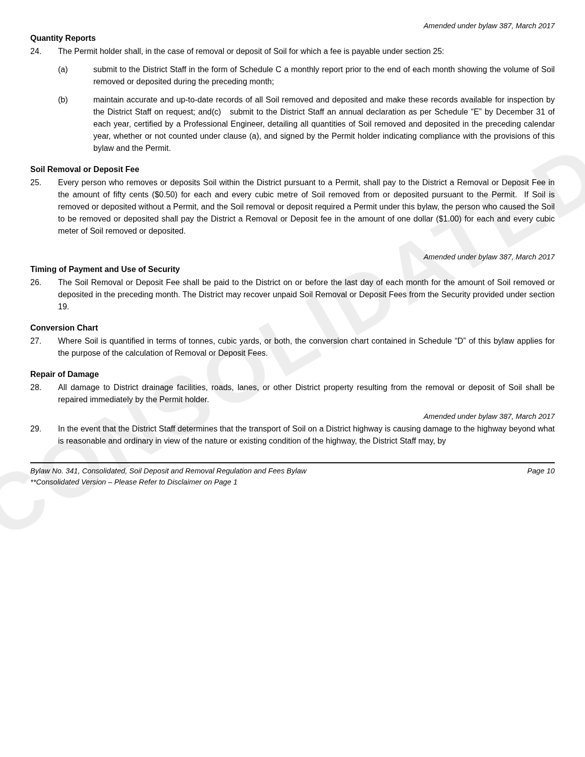CONSOLIDATED
Amended under bylaw 387, March 2017
Quantity Reports
24.
The Permit holder shall, in the case of removal or deposit of Soil for which a fee is payable under section 25:
(a)
submit to the District Staff in the form of Schedule C a monthly report prior to the end of each month showing the volume of Soil removed or deposited during the preceding month;
(b)
maintain accurate and up-to-date records of all Soil removed and deposited and make these records available for inspection by the District Staff on request; and(c) submit to the District Staff an annual declaration as per Schedule “E” by December 31 of each year, certified by a Professional Engineer, detailing all quantities of Soil removed and deposited in the preceding calendar year, whether or not counted under clause (a), and signed by the Permit holder indicating compliance with the provisions of this bylaw and the Permit.
Soil Removal or Deposit Fee
25.
Every person who removes or deposits Soil within the District pursuant to a Permit, shall pay to the District a Removal or Deposit Fee in the amount of fifty cents ($0.50) for each and every cubic metre of Soil removed from or deposited pursuant to the Permit. If Soil is removed or deposited without a Permit, and the Soil removal or deposit required a Permit under this bylaw, the person who caused the Soil to be removed or deposited shall pay the District a Removal or Deposit fee in the amount of one dollar ($1.00) for each and every cubic meter of Soil removed or deposited.
Amended under bylaw 387, March 2017
Timing of Payment and Use of Security
26.
The Soil Removal or Deposit Fee shall be paid to the District on or before the last day of each month for the amount of Soil removed or deposited in the preceding month. The District may recover unpaid Soil Removal or Deposit Fees from the Security provided under section 19.
Conversion Chart
27.
Where Soil is quantified in terms of tonnes, cubic yards, or both, the conversion chart contained in Schedule “D” of this bylaw applies for the purpose of the calculation of Removal or Deposit Fees.
Repair of Damage
28.
All damage to District drainage facilities, roads, lanes, or other District property resulting from the removal or deposit of Soil shall be repaired immediately by the Permit holder.
Amended under bylaw 387, March 2017
29.
In the event that the District Staff determines that the transport of Soil on a District highway is causing damage to the highway beyond what is reasonable and ordinary in view of the nature or existing condition of the highway, the District Staff may, by
Bylaw No. 341, Consolidated, Soil Deposit and Removal Regulation and Fees Bylaw
**Consolidated Version – Please Refer to Disclaimer on Page 1
Page 10